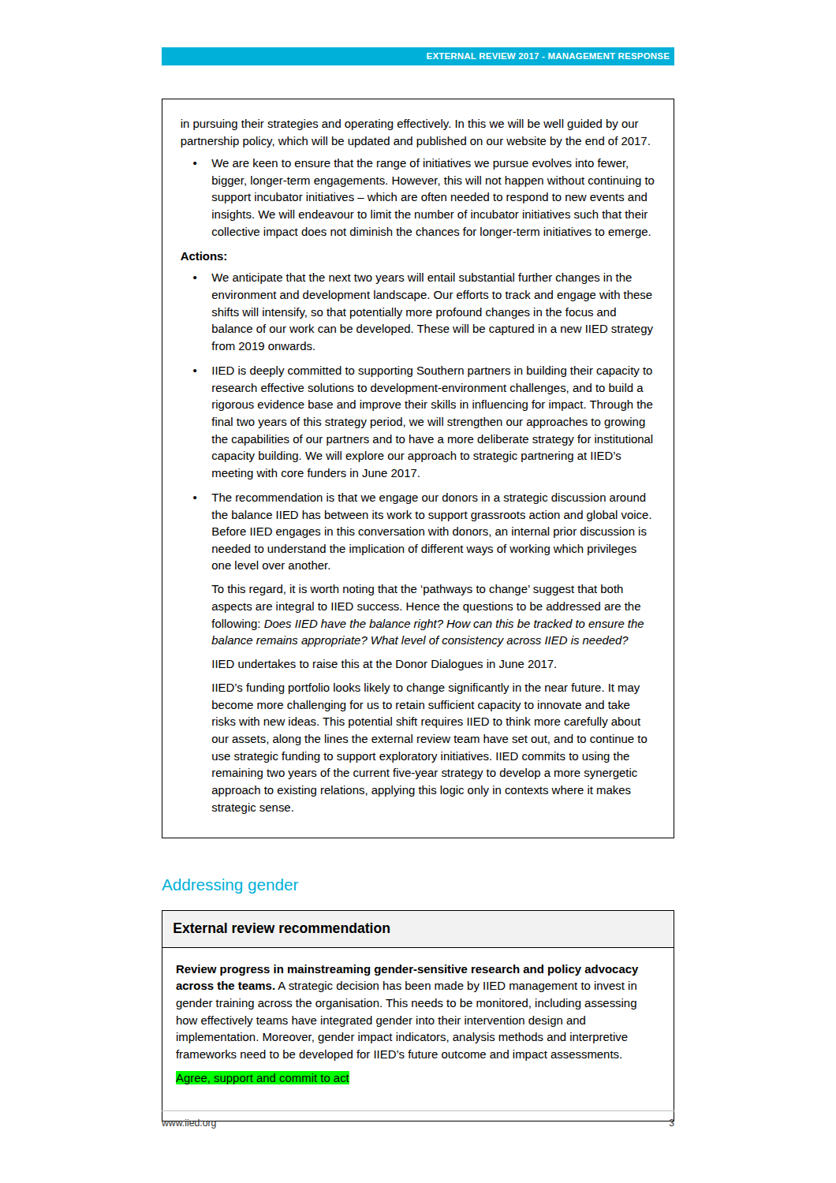EXTERNAL REVIEW 2017 - MANAGEMENT RESPONSE
in pursuing their strategies and operating effectively. In this we will be well guided by our partnership policy, which will be updated and published on our website by the end of 2017.
We are keen to ensure that the range of initiatives we pursue evolves into fewer, bigger, longer-term engagements. However, this will not happen without continuing to support incubator initiatives – which are often needed to respond to new events and insights. We will endeavour to limit the number of incubator initiatives such that their collective impact does not diminish the chances for longer-term initiatives to emerge.
Actions:
We anticipate that the next two years will entail substantial further changes in the environment and development landscape. Our efforts to track and engage with these shifts will intensify, so that potentially more profound changes in the focus and balance of our work can be developed. These will be captured in a new IIED strategy from 2019 onwards.
IIED is deeply committed to supporting Southern partners in building their capacity to research effective solutions to development-environment challenges, and to build a rigorous evidence base and improve their skills in influencing for impact. Through the final two years of this strategy period, we will strengthen our approaches to growing the capabilities of our partners and to have a more deliberate strategy for institutional capacity building. We will explore our approach to strategic partnering at IIED’s meeting with core funders in June 2017.
The recommendation is that we engage our donors in a strategic discussion around the balance IIED has between its work to support grassroots action and global voice. Before IIED engages in this conversation with donors, an internal prior discussion is needed to understand the implication of different ways of working which privileges one level over another.
To this regard, it is worth noting that the ‘pathways to change’ suggest that both aspects are integral to IIED success. Hence the questions to be addressed are the following: Does IIED have the balance right? How can this be tracked to ensure the balance remains appropriate? What level of consistency across IIED is needed?
IIED undertakes to raise this at the Donor Dialogues in June 2017.
IIED’s funding portfolio looks likely to change significantly in the near future. It may become more challenging for us to retain sufficient capacity to innovate and take risks with new ideas. This potential shift requires IIED to think more carefully about our assets, along the lines the external review team have set out, and to continue to use strategic funding to support exploratory initiatives. IIED commits to using the remaining two years of the current five-year strategy to develop a more synergetic approach to existing relations, applying this logic only in contexts where it makes strategic sense.
Addressing gender
External review recommendation
Review progress in mainstreaming gender-sensitive research and policy advocacy across the teams. A strategic decision has been made by IIED management to invest in gender training across the organisation. This needs to be monitored, including assessing how effectively teams have integrated gender into their intervention design and implementation. Moreover, gender impact indicators, analysis methods and interpretive frameworks need to be developed for IIED’s future outcome and impact assessments.
Agree, support and commit to act
www.iied.org 3